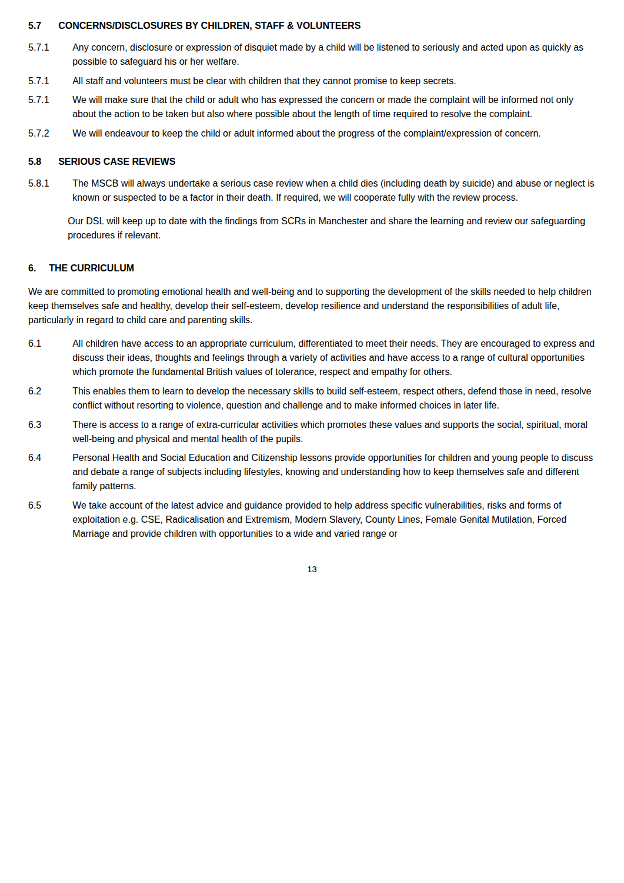5.7 CONCERNS/DISCLOSURES BY CHILDREN, STAFF & VOLUNTEERS
5.7.1
Any concern, disclosure or expression of disquiet made by a child will be listened to seriously and acted upon as quickly as possible to safeguard his or her welfare.
5.7.1
All staff and volunteers must be clear with children that they cannot promise to keep secrets.
5.7.1
We will make sure that the child or adult who has expressed the concern or made the complaint will be informed not only about the action to be taken but also where possible about the length of time required to resolve the complaint.
5.7.2
We will endeavour to keep the child or adult informed about the progress of the complaint/expression of concern.
5.8 SERIOUS CASE REVIEWS
5.8.1
The MSCB will always undertake a serious case review when a child dies (including death by suicide) and abuse or neglect is known or suspected to be a factor in their death. If required, we will cooperate fully with the review process.
Our DSL will keep up to date with the findings from SCRs in Manchester and share the learning and review our safeguarding procedures if relevant.
6. THE CURRICULUM
We are committed to promoting emotional health and well-being and to supporting the development of the skills needed to help children keep themselves safe and healthy, develop their self-esteem, develop resilience and understand the responsibilities of adult life, particularly in regard to child care and parenting skills.
6.1
All children have access to an appropriate curriculum, differentiated to meet their needs. They are encouraged to express and discuss their ideas, thoughts and feelings through a variety of activities and have access to a range of cultural opportunities which promote the fundamental British values of tolerance, respect and empathy for others.
6.2
This enables them to learn to develop the necessary skills to build self-esteem, respect others, defend those in need, resolve conflict without resorting to violence, question and challenge and to make informed choices in later life.
6.3
There is access to a range of extra-curricular activities which promotes these values and supports the social, spiritual, moral well-being and physical and mental health of the pupils.
6.4
Personal Health and Social Education and Citizenship lessons provide opportunities for children and young people to discuss and debate a range of subjects including lifestyles, knowing and understanding how to keep themselves safe and different family patterns.
6.5
We take account of the latest advice and guidance provided to help address specific vulnerabilities, risks and forms of exploitation e.g. CSE, Radicalisation and Extremism, Modern Slavery, County Lines, Female Genital Mutilation, Forced Marriage and provide children with opportunities to a wide and varied range or
13